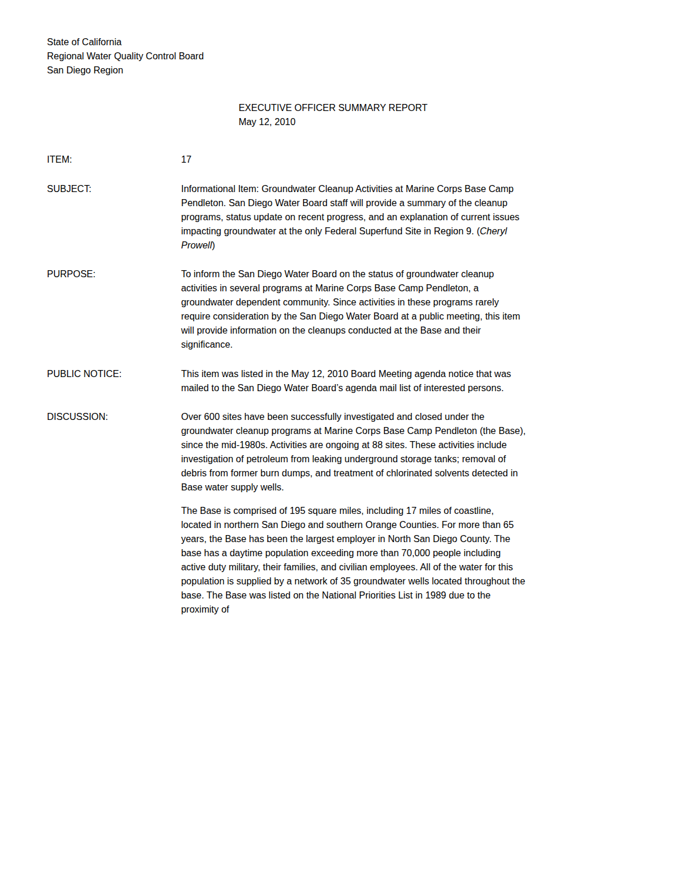State of California
Regional Water Quality Control Board
San Diego Region
EXECUTIVE OFFICER SUMMARY REPORT
May 12, 2010
| ITEM: | 17 |
| SUBJECT: | Informational Item: Groundwater Cleanup Activities at Marine Corps Base Camp Pendleton. San Diego Water Board staff will provide a summary of the cleanup programs, status update on recent progress, and an explanation of current issues impacting groundwater at the only Federal Superfund Site in Region 9. ( Cheryl Prowell ) |
| PURPOSE: | To inform the San Diego Water Board on the status of groundwater cleanup activities in several programs at Marine Corps Base Camp Pendleton, a groundwater dependent community. Since activities in these programs rarely require consideration by the San Diego Water Board at a public meeting, this item will provide information on the cleanups conducted at the Base and their significance. |
| PUBLIC NOTICE: | This item was listed in the May 12, 2010 Board Meeting agenda notice that was mailed to the San Diego Water Board’s agenda mail list of interested persons. |
| DISCUSSION: | Over 600 sites have been successfully investigated and closed under the groundwater cleanup programs at Marine Corps Base Camp Pendleton (the Base), since the mid-1980s. Activities are ongoing at 88 sites. These activities include investigation of petroleum from leaking underground storage tanks; removal of debris from former burn dumps, and treatment of chlorinated solvents detected in Base water supply wells. The Base is comprised of 195 square miles, including 17 miles of coastline, located in northern San Diego and southern Orange Counties. For more than 65 years, the Base has been the largest employer in North San Diego County. The base has a daytime population exceeding more than 70,000 people including active duty military, their families, and civilian employees. All of the water for this population is supplied by a network of 35 groundwater wells located throughout the base. The Base was listed on the National Priorities List in 1989 due to the proximity of |